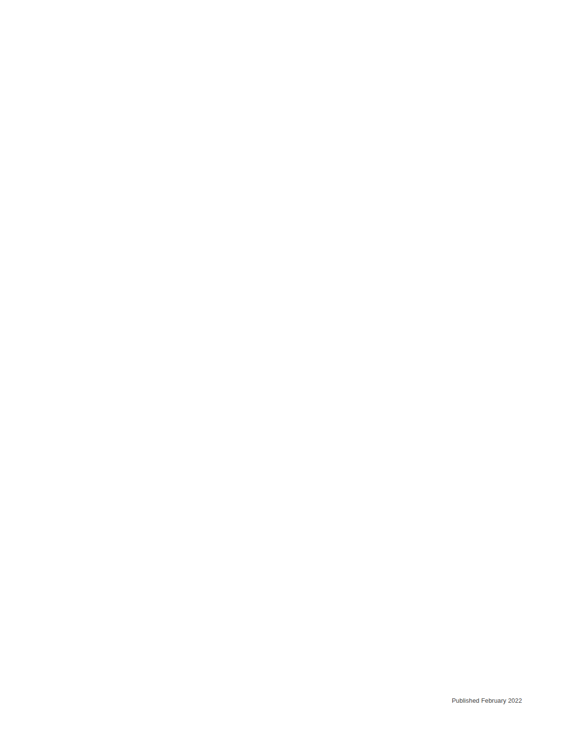Published February 2022